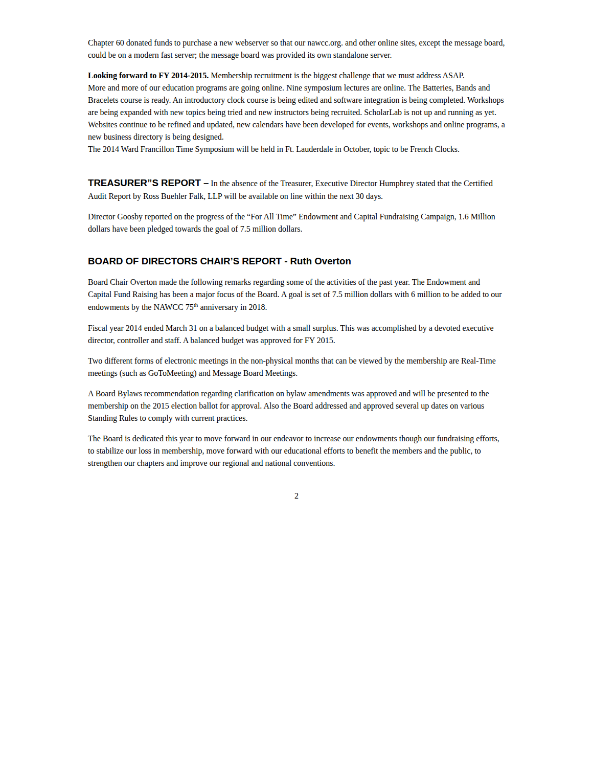Chapter 60 donated funds to purchase a new webserver so that our nawcc.org. and other online sites, except the message board, could be on a modern fast server; the message board was provided its own standalone server.
Looking forward to FY 2014-2015. Membership recruitment is the biggest challenge that we must address ASAP.
More and more of our education programs are going online. Nine symposium lectures are online. The Batteries, Bands and Bracelets course is ready. An introductory clock course is being edited and software integration is being completed. Workshops are being expanded with new topics being tried and new instructors being recruited. ScholarLab is not up and running as yet.
Websites continue to be refined and updated, new calendars have been developed for events, workshops and online programs, a new business directory is being designed.
The 2014 Ward Francillon Time Symposium will be held in Ft. Lauderdale in October, topic to be French Clocks.
TREASURER”S REPORT – In the absence of the Treasurer, Executive Director Humphrey stated that the Certified Audit Report by Ross Buehler Falk, LLP will be available on line within the next 30 days.
Director Goosby reported on the progress of the “For All Time” Endowment and Capital Fundraising Campaign, 1.6 Million dollars have been pledged towards the goal of 7.5 million dollars.
BOARD OF DIRECTORS CHAIR’S REPORT - Ruth Overton
Board Chair Overton made the following remarks regarding some of the activities of the past year. The Endowment and Capital Fund Raising has been a major focus of the Board. A goal is set of 7.5 million dollars with 6 million to be added to our endowments by the NAWCC 75th anniversary in 2018.
Fiscal year 2014 ended March 31 on a balanced budget with a small surplus. This was accomplished by a devoted executive director, controller and staff. A balanced budget was approved for FY 2015.
Two different forms of electronic meetings in the non-physical months that can be viewed by the membership are Real-Time meetings (such as GoToMeeting) and Message Board Meetings.
A Board Bylaws recommendation regarding clarification on bylaw amendments was approved and will be presented to the membership on the 2015 election ballot for approval. Also the Board addressed and approved several up dates on various Standing Rules to comply with current practices.
The Board is dedicated this year to move forward in our endeavor to increase our endowments though our fundraising efforts, to stabilize our loss in membership, move forward with our educational efforts to benefit the members and the public, to strengthen our chapters and improve our regional and national conventions.
2